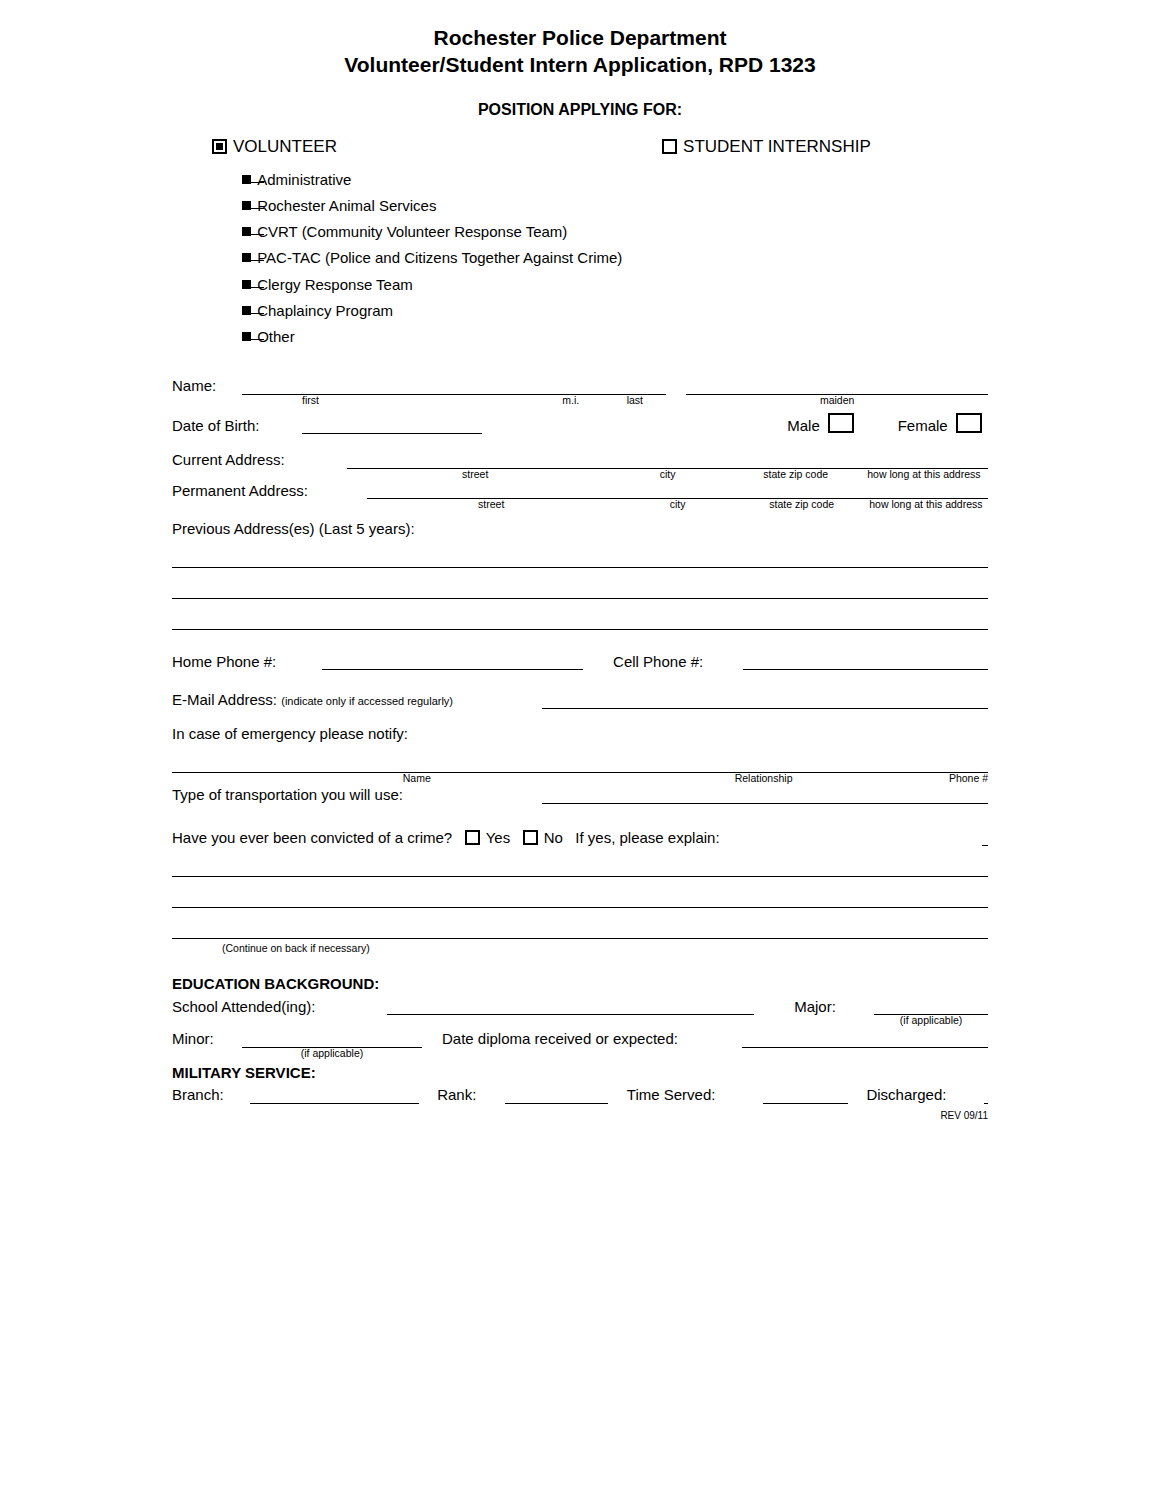Rochester Police Department
Volunteer/Student Intern Application, RPD 1323
POSITION APPLYING FOR:
VOLUNTEER
Administrative
Rochester Animal Services
CVRT (Community Volunteer Response Team)
PAC-TAC (Police and Citizens Together Against Crime)
Clergy Response Team
Chaplaincy Program
Other
STUDENT INTERNSHIP
| Name: | | | |
| | / first / m.i. / last / | | maiden |
| Date of Birth: | | | Male Female |
| Current Address: | |
| | / street / city / state zip code / how long at this address / |
| Permanent Address: | |
| | / street / city / state zip code / how long at this address / |
Previous Address(es) (Last 5 years):
| Home Phone #: | | | Cell Phone #: | |
| E-Mail Address: (indicate only if accessed regularly) | |
In case of emergency please notify:
| Name | Relationship | Phone # |
| Type of transportation you will use: | |
| Have you ever been convicted of a crime? Yes No If yes, please explain: | |
(Continue on back if necessary)
EDUCATION BACKGROUND:
| School Attended(ing): | | | Major: | |
| | | | | (if applicable) |
| Minor: | | | Date diploma received or expected: | |
| | (if applicable) | | | |
MILITARY SERVICE:
| Branch: | | | Rank: | | | Time Served: | | | Discharged: | |
REV 09/11